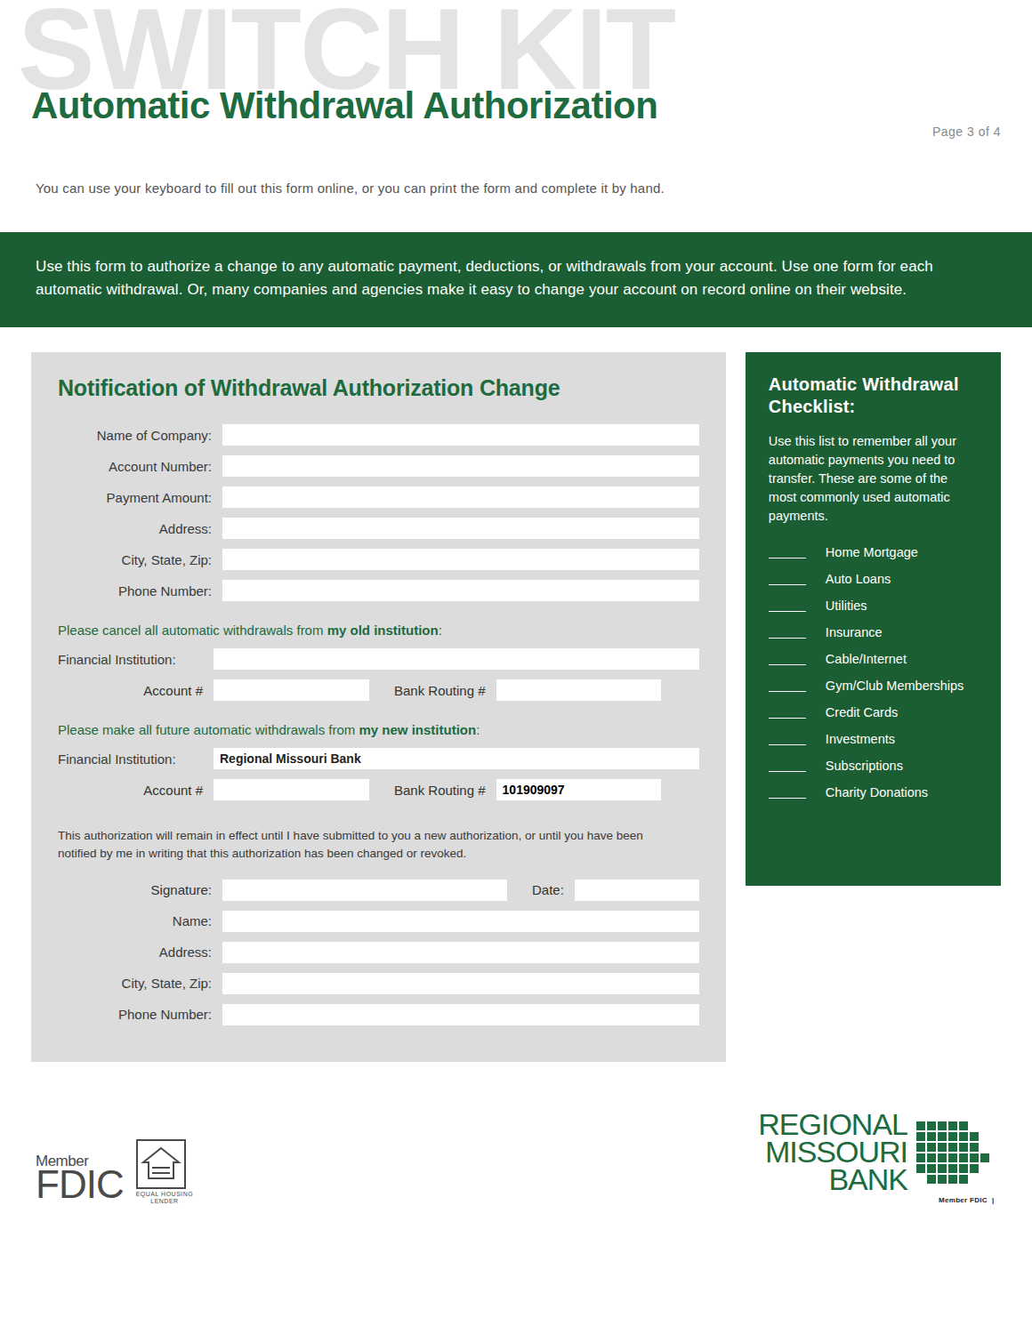SWITCH KIT
Automatic Withdrawal Authorization
Page 3 of 4
You can use your keyboard to fill out this form online, or you can print the form and complete it by hand.
Use this form to authorize a change to any automatic payment, deductions, or withdrawals from your account. Use one form for each automatic withdrawal. Or, many companies and agencies make it easy to change your account on record online on their website.
Notification of Withdrawal Authorization Change
Name of Company:
Account Number:
Payment Amount:
Address:
City, State, Zip:
Phone Number:
Please cancel all automatic withdrawals from my old institution:
Financial Institution:
Account # Bank Routing #
Please make all future automatic withdrawals from my new institution:
Financial Institution:
Account # Bank Routing #
This authorization will remain in effect until I have submitted to you a new authorization, or until you have been notified by me in writing that this authorization has been changed or revoked.
Signature: Date:
Name:
Address:
City, State, Zip:
Phone Number:
Automatic Withdrawal
Checklist:
Use this list to remember all your automatic payments you need to transfer. These are some of the most commonly used automatic payments.
Home Mortgage
Auto Loans
Utilities
Insurance
Cable/Internet
Gym/Club Memberships
Credit Cards
Investments
Subscriptions
Charity Donations
Member FDIC
EQUAL HOUSING
LENDER
REGIONAL
MISSOURI
BANK
Member FDIC |